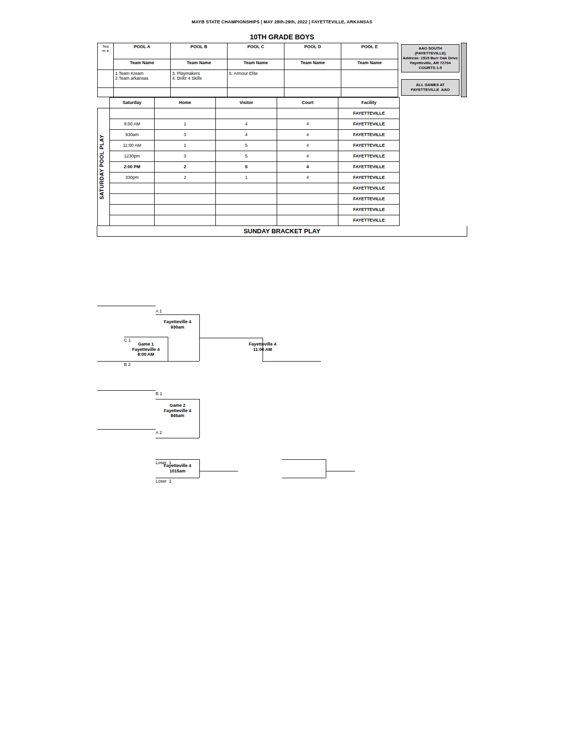MAYB STATE CHAMPIONSHIPS | MAY 28th-29th, 2022 | FAYETTEVILLE, ARKANSAS
10TH GRADE BOYS
| Tea m # | POOL A | POOL B | POOL C | POOL D | POOL E | AAO SOUTH (FAYETTEVILLE) Address: 1515 Burr Oak Drive Fayetteville, AR 72704 COURTS 1-5 ALL GAMES AT FAYETTEVILLE AAO | |
| | Team Name | Team Name | Team Name | Team Name | Team Name |
| | 1 Team Kream 2 Team arkansas | 3. Playmakers 4. Drillz 4 Skills | 5. Armour Elite | | |
| | Saturday | Home | Visitor | Court | Facility | |
| SATURDAY POOL PLAY | | | | | FAYETTEVILLE | |
| 8:00 AM | 1 | 4 | 4 | FAYETTEVILLE | |
| 930am | 3 | 4 | 4 | FAYETTEVILLE | |
| 11:00 AM | 1 | 5 | 4 | FAYETTEVILLE | |
| 1230pm | 3 | 5 | 4 | FAYETTEVILLE | |
| 2:00 PM | 2 | 5 | 4 | FAYETTEVILLE | |
| 330pm | 2 | 1 | 4 | FAYETTEVILLE | |
| | | | | FAYETTEVILLE | |
| | | | | FAYETTEVILLE | |
| | | | | FAYETTEVILLE | |
| | | | | FAYETTEVILLE | |
SUNDAY BRACKET PLAY
A 1
Fayetteville 4
930am
C 1
Game 1
Fayetteville 4
8:00 AM
B 2
Fayetteville 4
11:00 AM
B 1
Game 2
Fayetteville 4
845am
A 2
Loser 1
Fayetteville 4
1015am
Loser 2